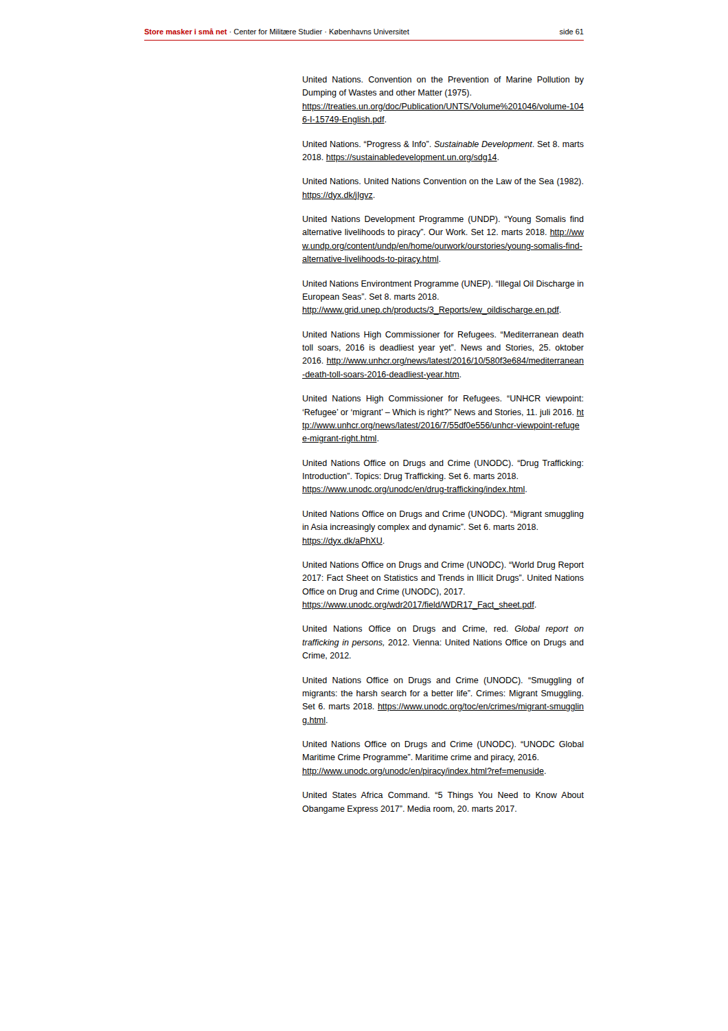Store masker i små net · Center for Militære Studier · Københavns Universitet
side 61
United Nations. Convention on the Prevention of Marine Pollution by Dumping of Wastes and other Matter (1975).
https://treaties.un.org/doc/Publication/UNTS/Volume%201046/volume-1046-I-15749-English.pdf.
United Nations. “Progress & Info”. Sustainable Development. Set 8. marts 2018. https://sustainabledevelopment.un.org/sdg14.
United Nations. United Nations Convention on the Law of the Sea (1982). https://dyx.dk/jIgvz.
United Nations Development Programme (UNDP). “Young Somalis find alternative livelihoods to piracy”. Our Work. Set 12. marts 2018. http://www.undp.org/content/undp/en/home/ourwork/ourstories/young-somalis-find-alternative-livelihoods-to-piracy.html.
United Nations Environtment Programme (UNEP). “Illegal Oil Discharge in European Seas”. Set 8. marts 2018.
http://www.grid.unep.ch/products/3_Reports/ew_oildischarge.en.pdf.
United Nations High Commissioner for Refugees. “Mediterranean death toll soars, 2016 is deadliest year yet”. News and Stories, 25. oktober 2016. http://www.unhcr.org/news/latest/2016/10/580f3e684/mediterranean-death-toll-soars-2016-deadliest-year.htm.
United Nations High Commissioner for Refugees. “UNHCR viewpoint: ‘Refugee’ or ‘migrant’ – Which is right?” News and Stories, 11. juli 2016. http://www.unhcr.org/news/latest/2016/7/55df0e556/unhcr-viewpoint-refugee-migrant-right.html.
United Nations Office on Drugs and Crime (UNODC). “Drug Trafficking: Introduction”. Topics: Drug Trafficking. Set 6. marts 2018.
https://www.unodc.org/unodc/en/drug-trafficking/index.html.
United Nations Office on Drugs and Crime (UNODC). “Migrant smuggling in Asia increasingly complex and dynamic”. Set 6. marts 2018.
https://dyx.dk/aPhXU.
United Nations Office on Drugs and Crime (UNODC). “World Drug Report 2017: Fact Sheet on Statistics and Trends in Illicit Drugs”. United Nations Office on Drug and Crime (UNODC), 2017.
https://www.unodc.org/wdr2017/field/WDR17_Fact_sheet.pdf.
United Nations Office on Drugs and Crime, red. Global report on trafficking in persons, 2012. Vienna: United Nations Office on Drugs and Crime, 2012.
United Nations Office on Drugs and Crime (UNODC). “Smuggling of migrants: the harsh search for a better life”. Crimes: Migrant Smuggling. Set 6. marts 2018. https://www.unodc.org/toc/en/crimes/migrant-smuggling.html.
United Nations Office on Drugs and Crime (UNODC). “UNODC Global Maritime Crime Programme”. Maritime crime and piracy, 2016.
http://www.unodc.org/unodc/en/piracy/index.html?ref=menuside.
United States Africa Command. “5 Things You Need to Know About Obangame Express 2017”. Media room, 20. marts 2017.